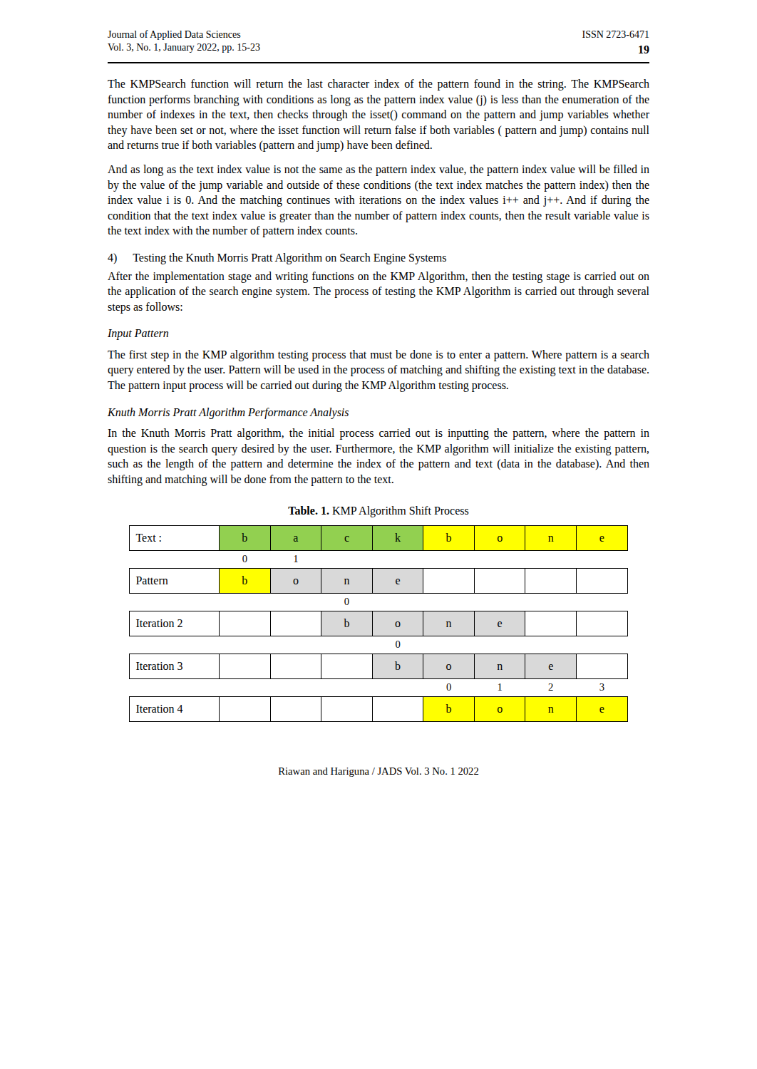Journal of Applied Data Sciences
Vol. 3, No. 1, January 2022, pp. 15-23
ISSN 2723-6471
19
The KMPSearch function will return the last character index of the pattern found in the string. The KMPSearch function performs branching with conditions as long as the pattern index value (j) is less than the enumeration of the number of indexes in the text, then checks through the isset() command on the pattern and jump variables whether they have been set or not, where the isset function will return false if both variables ( pattern and jump) contains null and returns true if both variables (pattern and jump) have been defined.
And as long as the text index value is not the same as the pattern index value, the pattern index value will be filled in by the value of the jump variable and outside of these conditions (the text index matches the pattern index) then the index value i is 0. And the matching continues with iterations on the index values i++ and j++. And if during the condition that the text index value is greater than the number of pattern index counts, then the result variable value is the text index with the number of pattern index counts.
4) Testing the Knuth Morris Pratt Algorithm on Search Engine Systems
After the implementation stage and writing functions on the KMP Algorithm, then the testing stage is carried out on the application of the search engine system. The process of testing the KMP Algorithm is carried out through several steps as follows:
Input Pattern
The first step in the KMP algorithm testing process that must be done is to enter a pattern. Where pattern is a search query entered by the user. Pattern will be used in the process of matching and shifting the existing text in the database. The pattern input process will be carried out during the KMP Algorithm testing process.
Knuth Morris Pratt Algorithm Performance Analysis
In the Knuth Morris Pratt algorithm, the initial process carried out is inputting the pattern, where the pattern in question is the search query desired by the user. Furthermore, the KMP algorithm will initialize the existing pattern, such as the length of the pattern and determine the index of the pattern and text (data in the database). And then shifting and matching will be done from the pattern to the text.
Table. 1. KMP Algorithm Shift Process
| Text : | b | a | c | k | b | o | n | e |
| | 0 | 1 | | | | | | |
| Pattern | b | o | n | e | | | | |
| | | | 0 | | | | | |
| Iteration 2 | | | b | o | n | e | | |
| | | | | 0 | | | | |
| Iteration 3 | | | | b | o | n | e | |
| | | | | | 0 | 1 | 2 | 3 |
| Iteration 4 | | | | | b | o | n | e |
Riawan and Hariguna / JADS Vol. 3 No. 1 2022